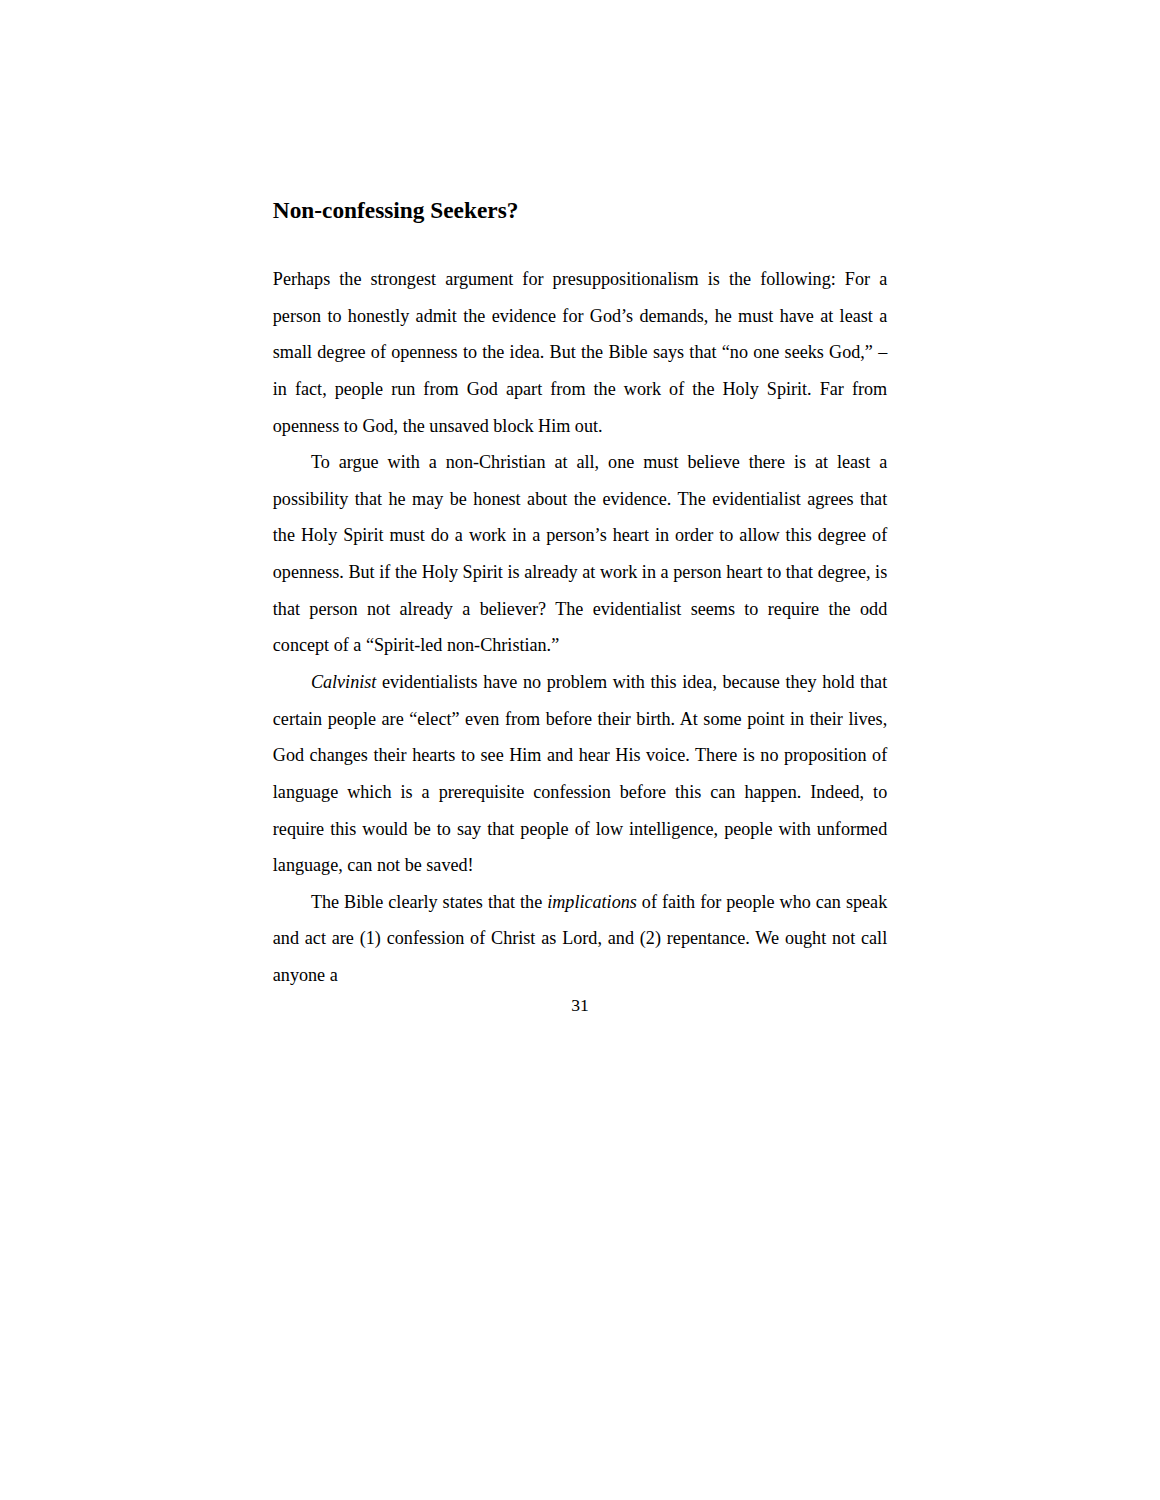Non-confessing Seekers?
Perhaps the strongest argument for presuppositionalism is the following: For a person to honestly admit the evidence for God’s demands, he must have at least a small degree of openness to the idea. But the Bible says that “no one seeks God,” – in fact, people run from God apart from the work of the Holy Spirit. Far from openness to God, the unsaved block Him out.
To argue with a non-Christian at all, one must believe there is at least a possibility that he may be honest about the evidence. The evidentialist agrees that the Holy Spirit must do a work in a person’s heart in order to allow this degree of openness. But if the Holy Spirit is already at work in a person heart to that degree, is that person not already a believer? The evidentialist seems to require the odd concept of a “Spirit-led non-Christian.”
Calvinist evidentialists have no problem with this idea, because they hold that certain people are “elect” even from before their birth. At some point in their lives, God changes their hearts to see Him and hear His voice. There is no proposition of language which is a prerequisite confession before this can happen. Indeed, to require this would be to say that people of low intelligence, people with unformed language, can not be saved!
The Bible clearly states that the implications of faith for people who can speak and act are (1) confession of Christ as Lord, and (2) repentance. We ought not call anyone a
31